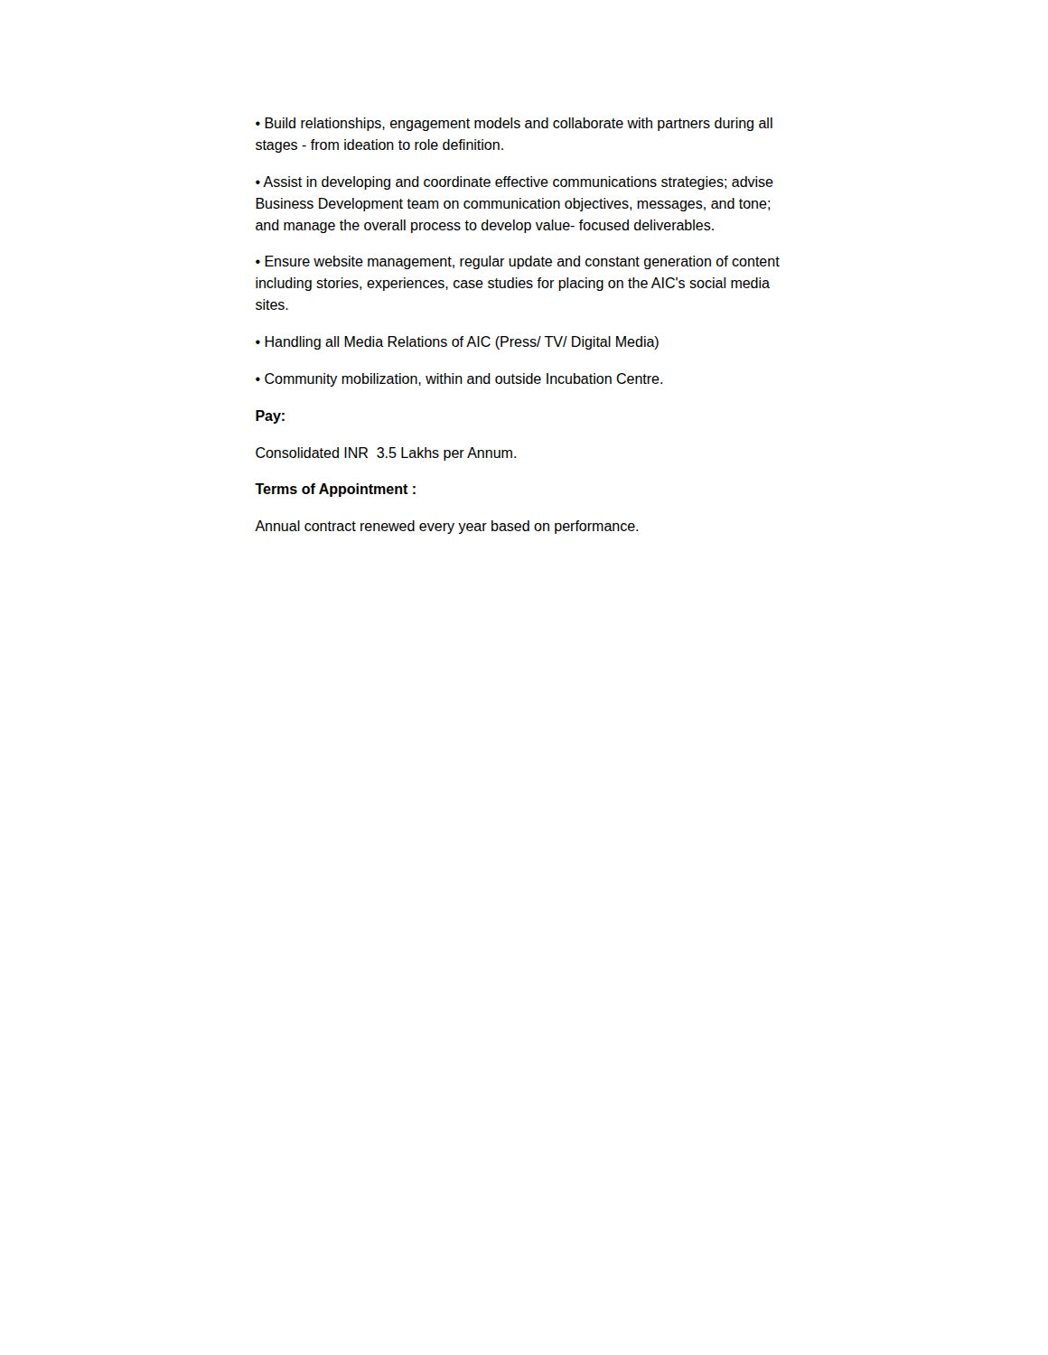• Build relationships, engagement models and collaborate with partners during all stages - from ideation to role definition.
• Assist in developing and coordinate effective communications strategies; advise Business Development team on communication objectives, messages, and tone; and manage the overall process to develop value- focused deliverables.
• Ensure website management, regular update and constant generation of content including stories, experiences, case studies for placing on the AIC's social media sites.
• Handling all Media Relations of AIC (Press/ TV/ Digital Media)
• Community mobilization, within and outside Incubation Centre.
Pay:
Consolidated INR 3.5 Lakhs per Annum.
Terms of Appointment :
Annual contract renewed every year based on performance.